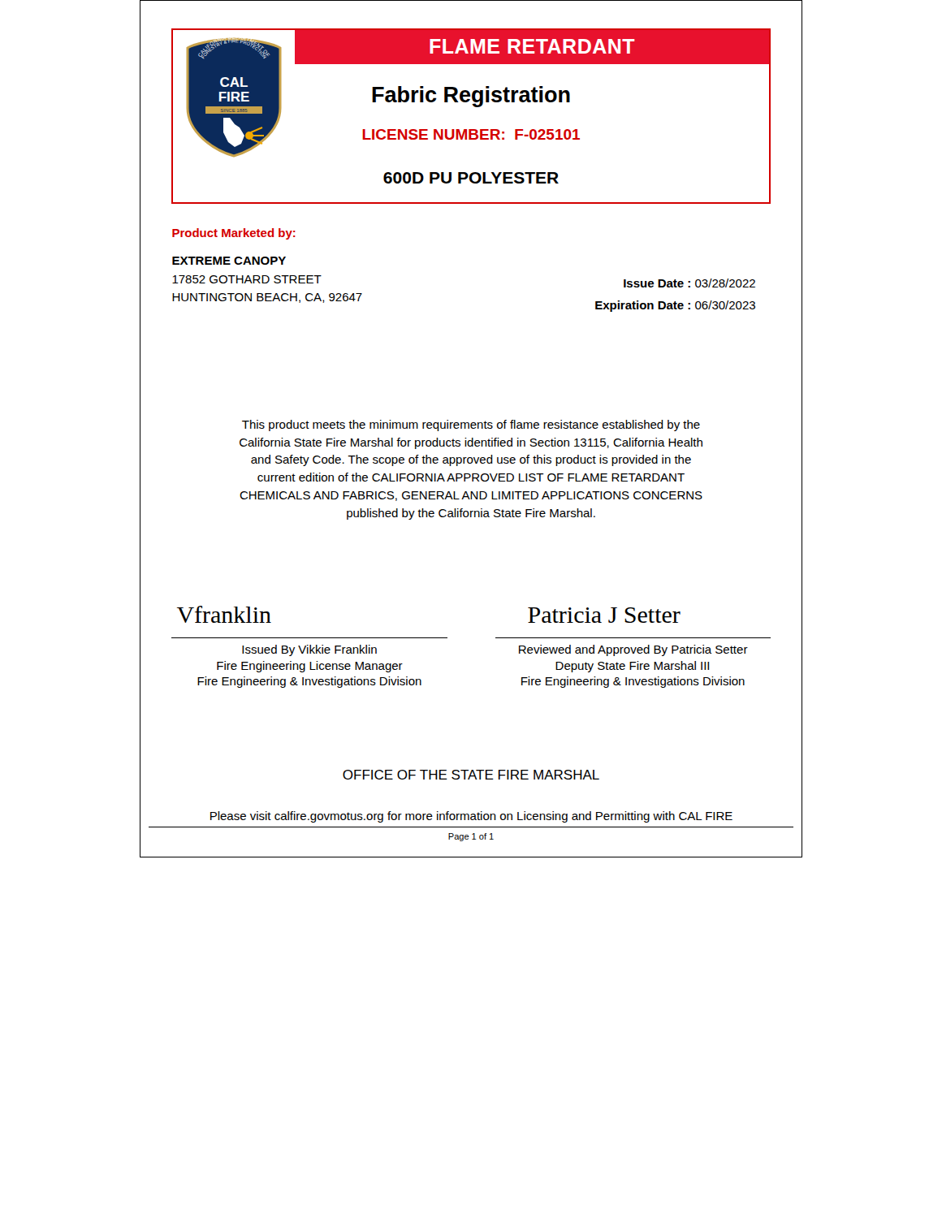CALIFORNIA DEPARTMENT OF FORESTRY & FIRE PROTECTION CAL FIRE SINCE 1885
FLAME RETARDANT
Fabric Registration
LICENSE NUMBER: F-025101
600D PU POLYESTER
Product Marketed by:
EXTREME CANOPY
17852 GOTHARD STREET
HUNTINGTON BEACH, CA, 92647
Issue Date : 03/28/2022
Expiration Date : 06/30/2023
This product meets the minimum requirements of flame resistance established by the California State Fire Marshal for products identified in Section 13115, California Health and Safety Code. The scope of the approved use of this product is provided in the current edition of the CALIFORNIA APPROVED LIST OF FLAME RETARDANT CHEMICALS AND FABRICS, GENERAL AND LIMITED APPLICATIONS CONCERNS published by the California State Fire Marshal.
Vfranklin
Issued By Vikkie Franklin
Fire Engineering License Manager
Fire Engineering & Investigations Division
Patricia J Setter
Reviewed and Approved By Patricia Setter
Deputy State Fire Marshal III
Fire Engineering & Investigations Division
OFFICE OF THE STATE FIRE MARSHAL
Please visit calfire.govmotus.org for more information on Licensing and Permitting with CAL FIRE
Page 1 of 1